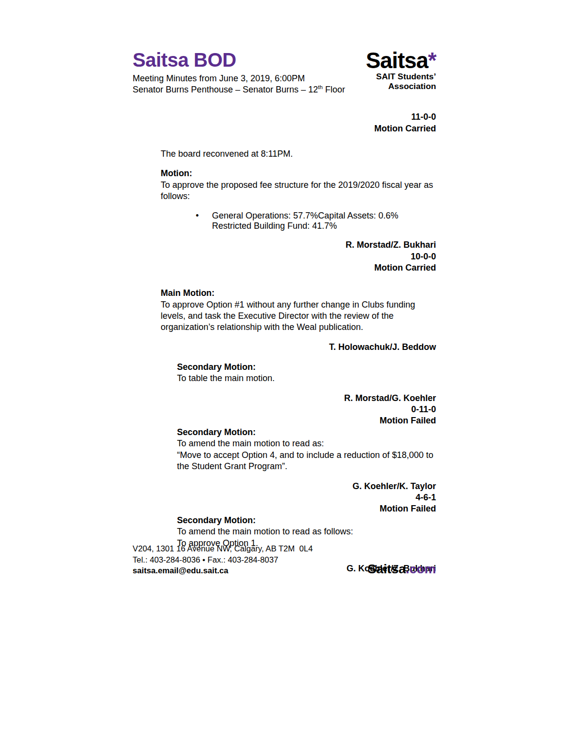Saitsa BOD
Meeting Minutes from June 3, 2019, 6:00PM
Senator Burns Penthouse – Senator Burns – 12th Floor
Saitsa*
SAIT Students’
Association
11-0-0
Motion Carried
The board reconvened at 8:11PM.
Motion:
To approve the proposed fee structure for the 2019/2020 fiscal year as follows:
•
General Operations: 57.7%Capital Assets: 0.6%
Restricted Building Fund: 41.7%
R. Morstad/Z. Bukhari
10-0-0
Motion Carried
Main Motion:
To approve Option #1 without any further change in Clubs funding levels, and task the Executive Director with the review of the organization’s relationship with the Weal publication.
T. Holowachuk/J. Beddow
Secondary Motion:
To table the main motion.
R. Morstad/G. Koehler
0-11-0
Motion Failed
Secondary Motion:
To amend the main motion to read as:
“Move to accept Option 4, and to include a reduction of $18,000 to the Student Grant Program”.
G. Koehler/K. Taylor
4-6-1
Motion Failed
Secondary Motion:
To amend the main motion to read as follows:
To approve Option 1.
G. Koehler/Z. Bukhari
V204, 1301 16 Avenue NW, Calgary, AB T2M 0L4
Tel.: 403-284-8036 • Fax.: 403-284-8037
saitsa.email@edu.sait.ca
Saitsa.com